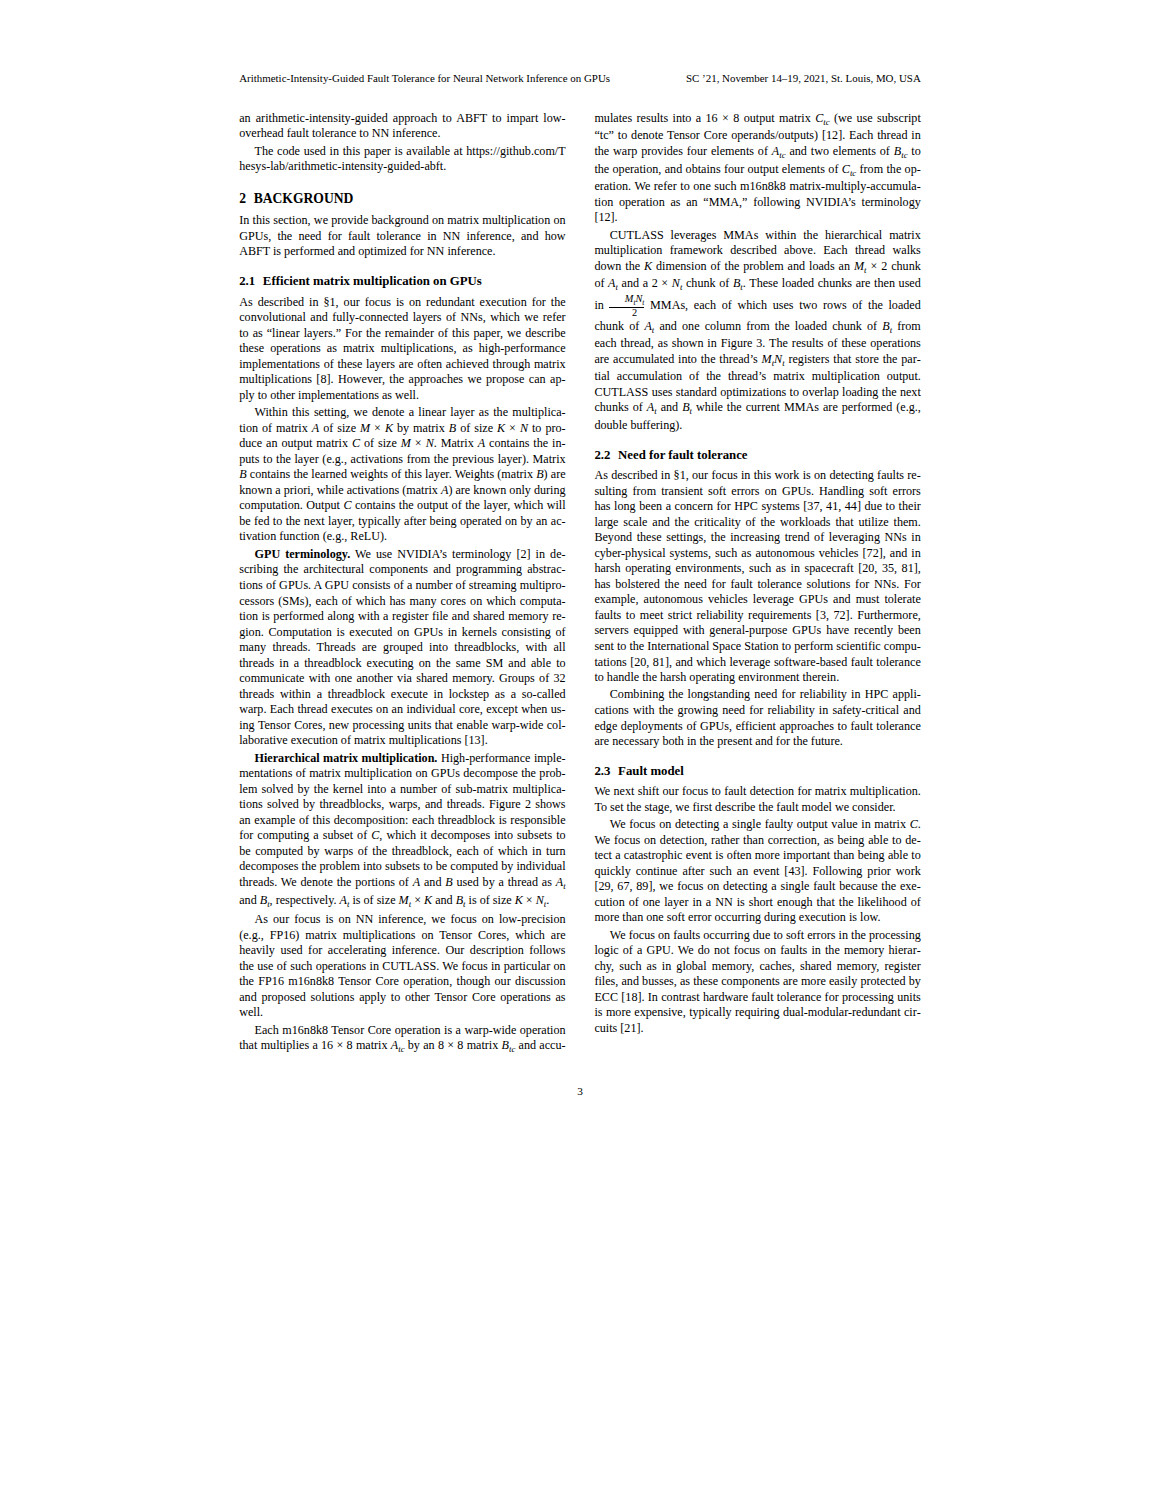Arithmetic-Intensity-Guided Fault Tolerance for Neural Network Inference on GPUs
SC ’21, November 14–19, 2021, St. Louis, MO, USA
an arithmetic-intensity-guided approach to ABFT to impart low-overhead fault tolerance to NN inference.
The code used in this paper is available at https://github.com/Thesys-lab/arithmetic-intensity-guided-abft.
2 BACKGROUND
In this section, we provide background on matrix multiplication on GPUs, the need for fault tolerance in NN inference, and how ABFT is performed and optimized for NN inference.
2.1 Efficient matrix multiplication on GPUs
As described in §1, our focus is on redundant execution for the convolutional and fully-connected layers of NNs, which we refer to as “linear layers.” For the remainder of this paper, we describe these operations as matrix multiplications, as high-performance implementations of these layers are often achieved through matrix multiplications [8]. However, the approaches we propose can apply to other implementations as well.
Within this setting, we denote a linear layer as the multiplication of matrix A of size M × K by matrix B of size K × N to produce an output matrix C of size M × N. Matrix A contains the inputs to the layer (e.g., activations from the previous layer). Matrix B contains the learned weights of this layer. Weights (matrix B) are known a priori, while activations (matrix A) are known only during computation. Output C contains the output of the layer, which will be fed to the next layer, typically after being operated on by an activation function (e.g., ReLU).
GPU terminology. We use NVIDIA’s terminology [2] in describing the architectural components and programming abstractions of GPUs. A GPU consists of a number of streaming multiprocessors (SMs), each of which has many cores on which computation is performed along with a register file and shared memory region. Computation is executed on GPUs in kernels consisting of many threads. Threads are grouped into threadblocks, with all threads in a threadblock executing on the same SM and able to communicate with one another via shared memory. Groups of 32 threads within a threadblock execute in lockstep as a so-called warp. Each thread executes on an individual core, except when using Tensor Cores, new processing units that enable warp-wide collaborative execution of matrix multiplications [13].
Hierarchical matrix multiplication. High-performance implementations of matrix multiplication on GPUs decompose the problem solved by the kernel into a number of sub-matrix multiplications solved by threadblocks, warps, and threads. Figure 2 shows an example of this decomposition: each threadblock is responsible for computing a subset of C, which it decomposes into subsets to be computed by warps of the threadblock, each of which in turn decomposes the problem into subsets to be computed by individual threads. We denote the portions of A and B used by a thread as At and Bt, respectively. At is of size Mt × K and Bt is of size K × Nt.
As our focus is on NN inference, we focus on low-precision (e.g., FP16) matrix multiplications on Tensor Cores, which are heavily used for accelerating inference. Our description follows the use of such operations in CUTLASS. We focus in particular on the FP16 m16n8k8 Tensor Core operation, though our discussion and proposed solutions apply to other Tensor Core operations as well.
Each m16n8k8 Tensor Core operation is a warp-wide operation that multiplies a 16 × 8 matrix Atc by an 8 × 8 matrix Btc and accumulates results into a 16 × 8 output matrix Ctc (we use subscript “tc” to denote Tensor Core operands/outputs) [12]. Each thread in the warp provides four elements of Atc and two elements of Btc to the operation, and obtains four output elements of Ctc from the operation. We refer to one such m16n8k8 matrix-multiply-accumulation operation as an “MMA,” following NVIDIA’s terminology [12].
CUTLASS leverages MMAs within the hierarchical matrix multiplication framework described above. Each thread walks down the K dimension of the problem and loads an Mt × 2 chunk of At and a 2 × Nt chunk of Bt. These loaded chunks are then used in MtNt 2 MMAs, each of which uses two rows of the loaded chunk of At and one column from the loaded chunk of Bt from each thread, as shown in Figure 3. The results of these operations are accumulated into the thread’s MtNt registers that store the partial accumulation of the thread’s matrix multiplication output. CUTLASS uses standard optimizations to overlap loading the next chunks of At and Bt while the current MMAs are performed (e.g., double buffering).
2.2 Need for fault tolerance
As described in §1, our focus in this work is on detecting faults resulting from transient soft errors on GPUs. Handling soft errors has long been a concern for HPC systems [37, 41, 44] due to their large scale and the criticality of the workloads that utilize them. Beyond these settings, the increasing trend of leveraging NNs in cyber-physical systems, such as autonomous vehicles [72], and in harsh operating environments, such as in spacecraft [20, 35, 81], has bolstered the need for fault tolerance solutions for NNs. For example, autonomous vehicles leverage GPUs and must tolerate faults to meet strict reliability requirements [3, 72]. Furthermore, servers equipped with general-purpose GPUs have recently been sent to the International Space Station to perform scientific computations [20, 81], and which leverage software-based fault tolerance to handle the harsh operating environment therein.
Combining the longstanding need for reliability in HPC applications with the growing need for reliability in safety-critical and edge deployments of GPUs, efficient approaches to fault tolerance are necessary both in the present and for the future.
2.3 Fault model
We next shift our focus to fault detection for matrix multiplication. To set the stage, we first describe the fault model we consider.
We focus on detecting a single faulty output value in matrix C. We focus on detection, rather than correction, as being able to detect a catastrophic event is often more important than being able to quickly continue after such an event [43]. Following prior work [29, 67, 89], we focus on detecting a single fault because the execution of one layer in a NN is short enough that the likelihood of more than one soft error occurring during execution is low.
We focus on faults occurring due to soft errors in the processing logic of a GPU. We do not focus on faults in the memory hierarchy, such as in global memory, caches, shared memory, register files, and busses, as these components are more easily protected by ECC [18]. In contrast hardware fault tolerance for processing units is more expensive, typically requiring dual-modular-redundant circuits [21].
3